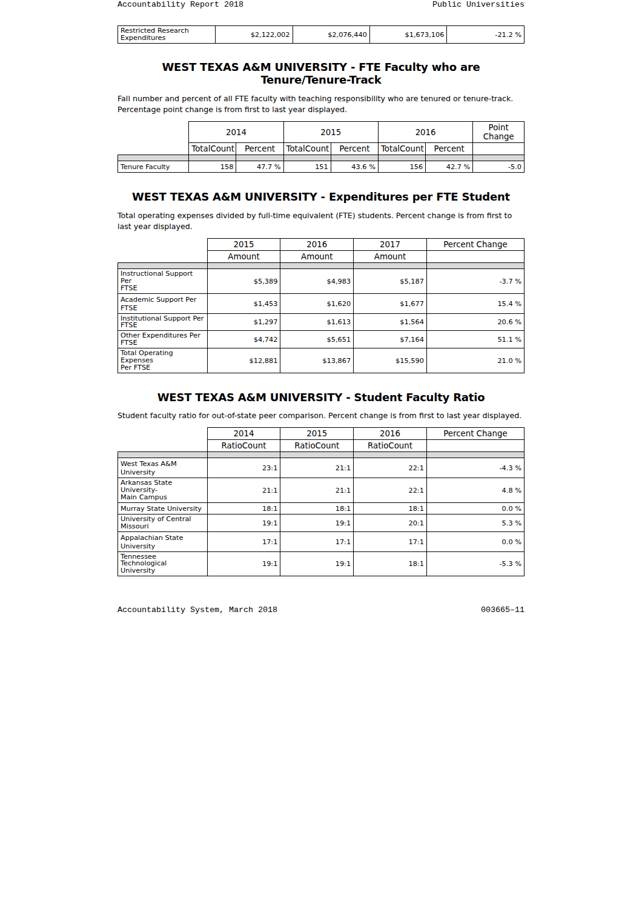Accountability Report 2018 Public Universities
| Restricted Research Expenditures | $2,122,002 | $2,076,440 | $1,673,106 | -21.2 % |
WEST TEXAS A&M UNIVERSITY - FTE Faculty who are Tenure/Tenure-Track
Fall number and percent of all FTE faculty with teaching responsibility who are tenured or tenure-track. Percentage point change is from first to last year displayed.
| | 2014 | 2015 | 2016 | Point Change |
| --- | --- | --- | --- | --- |
| | TotalCount | Percent | TotalCount | Percent | TotalCount | Percent | |
| Tenure Faculty | 158 | 47.7 % | 151 | 43.6 % | 156 | 42.7 % | -5.0 |
WEST TEXAS A&M UNIVERSITY - Expenditures per FTE Student
Total operating expenses divided by full-time equivalent (FTE) students. Percent change is from first to last year displayed.
| | 2015 | 2016 | 2017 | Percent Change |
| --- | --- | --- | --- | --- |
| | Amount | Amount | Amount | |
| Instructional Support Per FTSE | $5,389 | $4,983 | $5,187 | -3.7 % |
| Academic Support Per FTSE | $1,453 | $1,620 | $1,677 | 15.4 % |
| Institutional Support Per FTSE | $1,297 | $1,613 | $1,564 | 20.6 % |
| Other Expenditures Per FTSE | $4,742 | $5,651 | $7,164 | 51.1 % |
| Total Operating Expenses Per FTSE | $12,881 | $13,867 | $15,590 | 21.0 % |
WEST TEXAS A&M UNIVERSITY - Student Faculty Ratio
Student faculty ratio for out-of-state peer comparison. Percent change is from first to last year displayed.
| | 2014 | 2015 | 2016 | Percent Change |
| --- | --- | --- | --- | --- |
| | RatioCount | RatioCount | RatioCount | |
| West Texas A&M University | 23:1 | 21:1 | 22:1 | -4.3 % |
| Arkansas State University- Main Campus | 21:1 | 21:1 | 22:1 | 4.8 % |
| Murray State University | 18:1 | 18:1 | 18:1 | 0.0 % |
| University of Central Missouri | 19:1 | 19:1 | 20:1 | 5.3 % |
| Appalachian State University | 17:1 | 17:1 | 17:1 | 0.0 % |
| Tennessee Technological University | 19:1 | 19:1 | 18:1 | -5.3 % |
Accountability System, March 2018 003665–11